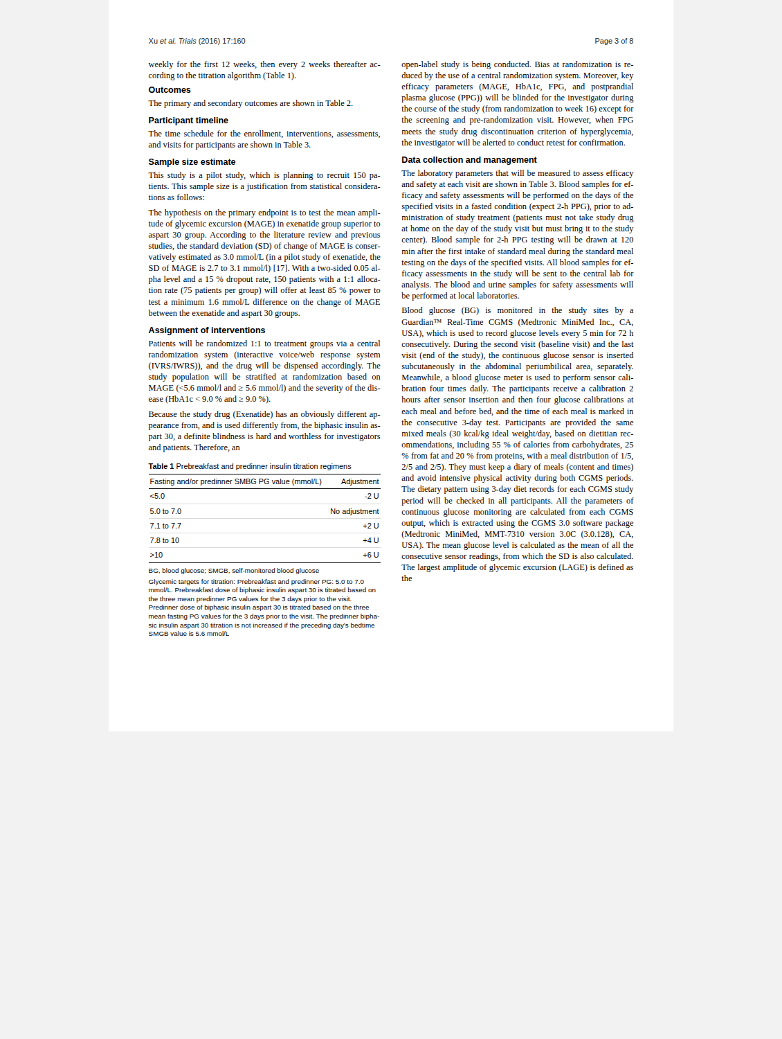Xu et al. Trials (2016) 17:160
Page 3 of 8
weekly for the first 12 weeks, then every 2 weeks thereafter according to the titration algorithm (Table 1).
Outcomes
The primary and secondary outcomes are shown in Table 2.
Participant timeline
The time schedule for the enrollment, interventions, assessments, and visits for participants are shown in Table 3.
Sample size estimate
This study is a pilot study, which is planning to recruit 150 patients. This sample size is a justification from statistical considerations as follows:
The hypothesis on the primary endpoint is to test the mean amplitude of glycemic excursion (MAGE) in exenatide group superior to aspart 30 group. According to the literature review and previous studies, the standard deviation (SD) of change of MAGE is conservatively estimated as 3.0 mmol/L (in a pilot study of exenatide, the SD of MAGE is 2.7 to 3.1 mmol/l) [17]. With a two-sided 0.05 alpha level and a 15 % dropout rate, 150 patients with a 1:1 allocation rate (75 patients per group) will offer at least 85 % power to test a minimum 1.6 mmol/L difference on the change of MAGE between the exenatide and aspart 30 groups.
Assignment of interventions
Patients will be randomized 1:1 to treatment groups via a central randomization system (interactive voice/web response system (IVRS/IWRS)), and the drug will be dispensed accordingly. The study population will be stratified at randomization based on MAGE (<5.6 mmol/l and ≥ 5.6 mmol/l) and the severity of the disease (HbA1c < 9.0 % and ≥ 9.0 %).
Because the study drug (Exenatide) has an obviously different appearance from, and is used differently from, the biphasic insulin aspart 30, a definite blindness is hard and worthless for investigators and patients. Therefore, an
Table 1 Prebreakfast and predinner insulin titration regimens
| Fasting and/or predinner SMBG PG value (mmol/L) | Adjustment |
| --- | --- |
| <5.0 | -2 U |
| 5.0 to 7.0 | No adjustment |
| 7.1 to 7.7 | +2 U |
| 7.8 to 10 | +4 U |
| >10 | +6 U |
BG, blood glucose; SMGB, self-monitored blood glucose
Glycemic targets for titration: Prebreakfast and predinner PG: 5.0 to 7.0 mmol/L. Prebreakfast dose of biphasic insulin aspart 30 is titrated based on the three mean predinner PG values for the 3 days prior to the visit. Predinner dose of biphasic insulin aspart 30 is titrated based on the three mean fasting PG values for the 3 days prior to the visit. The predinner biphasic insulin aspart 30 titration is not increased if the preceding day’s bedtime SMGB value is 5.6 mmol/L
open-label study is being conducted. Bias at randomization is reduced by the use of a central randomization system. Moreover, key efficacy parameters (MAGE, HbA1c, FPG, and postprandial plasma glucose (PPG)) will be blinded for the investigator during the course of the study (from randomization to week 16) except for the screening and pre-randomization visit. However, when FPG meets the study drug discontinuation criterion of hyperglycemia, the investigator will be alerted to conduct retest for confirmation.
Data collection and management
The laboratory parameters that will be measured to assess efficacy and safety at each visit are shown in Table 3. Blood samples for efficacy and safety assessments will be performed on the days of the specified visits in a fasted condition (expect 2-h PPG), prior to administration of study treatment (patients must not take study drug at home on the day of the study visit but must bring it to the study center). Blood sample for 2-h PPG testing will be drawn at 120 min after the first intake of standard meal during the standard meal testing on the days of the specified visits. All blood samples for efficacy assessments in the study will be sent to the central lab for analysis. The blood and urine samples for safety assessments will be performed at local laboratories.
Blood glucose (BG) is monitored in the study sites by a Guardian™ Real-Time CGMS (Medtronic MiniMed Inc., CA, USA), which is used to record glucose levels every 5 min for 72 h consecutively. During the second visit (baseline visit) and the last visit (end of the study), the continuous glucose sensor is inserted subcutaneously in the abdominal periumbilical area, separately. Meanwhile, a blood glucose meter is used to perform sensor calibration four times daily. The participants receive a calibration 2 hours after sensor insertion and then four glucose calibrations at each meal and before bed, and the time of each meal is marked in the consecutive 3-day test. Participants are provided the same mixed meals (30 kcal/kg ideal weight/day, based on dietitian recommendations, including 55 % of calories from carbohydrates, 25 % from fat and 20 % from proteins, with a meal distribution of 1/5, 2/5 and 2/5). They must keep a diary of meals (content and times) and avoid intensive physical activity during both CGMS periods. The dietary pattern using 3-day diet records for each CGMS study period will be checked in all participants. All the parameters of continuous glucose monitoring are calculated from each CGMS output, which is extracted using the CGMS 3.0 software package (Medtronic MiniMed, MMT-7310 version 3.0C (3.0.128), CA, USA). The mean glucose level is calculated as the mean of all the consecutive sensor readings, from which the SD is also calculated. The largest amplitude of glycemic excursion (LAGE) is defined as the